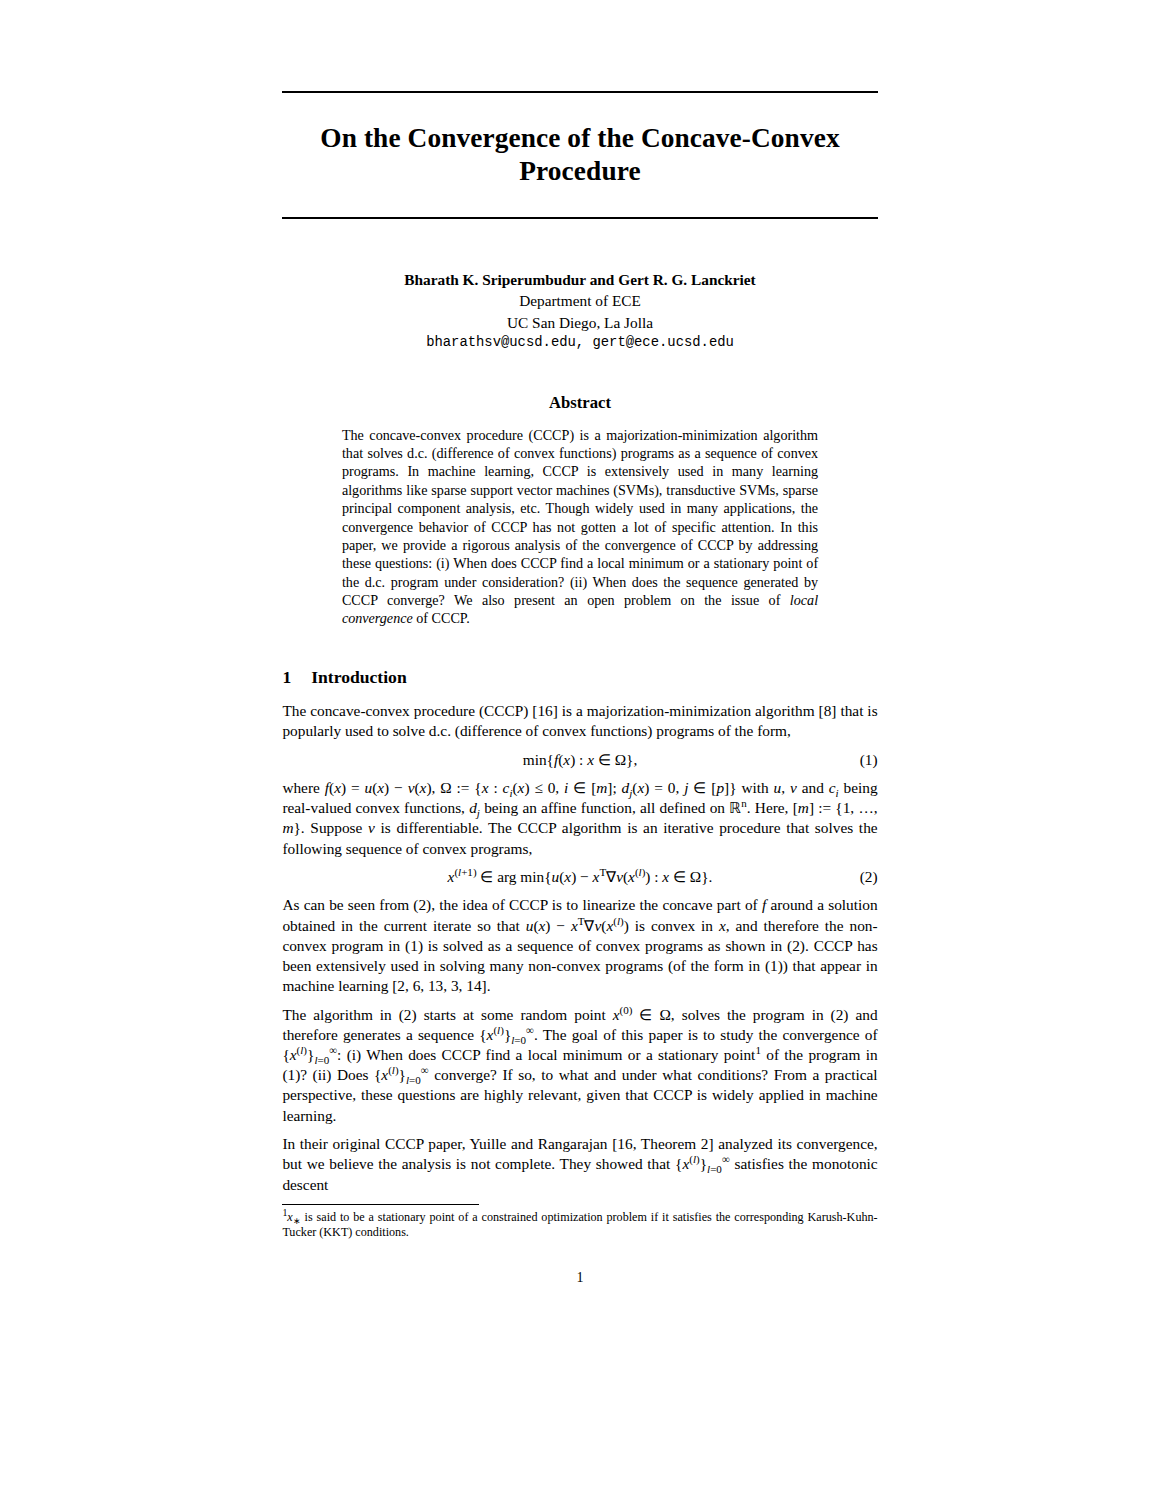On the Convergence of the Concave-Convex
Procedure
Bharath K. Sriperumbudur and Gert R. G. Lanckriet
Department of ECE
UC San Diego, La Jolla
bharathsv@ucsd.edu, gert@ece.ucsd.edu
Abstract
The concave-convex procedure (CCCP) is a majorization-minimization algorithm that solves d.c. (difference of convex functions) programs as a sequence of convex programs. In machine learning, CCCP is extensively used in many learning algorithms like sparse support vector machines (SVMs), transductive SVMs, sparse principal component analysis, etc. Though widely used in many applications, the convergence behavior of CCCP has not gotten a lot of specific attention. In this paper, we provide a rigorous analysis of the convergence of CCCP by addressing these questions: (i) When does CCCP find a local minimum or a stationary point of the d.c. program under consideration? (ii) When does the sequence generated by CCCP converge? We also present an open problem on the issue of local convergence of CCCP.
1 Introduction
The concave-convex procedure (CCCP) [16] is a majorization-minimization algorithm [8] that is popularly used to solve d.c. (difference of convex functions) programs of the form,
min{f(x) : x ∈ Ω}, (1)
where f(x) = u(x) − v(x), Ω := {x : ci(x) ≤ 0, i ∈ [m]; dj(x) = 0, j ∈ [p]} with u, v and ci being real-valued convex functions, dj being an affine function, all defined on ℝn. Here, [m] := {1, …, m}. Suppose v is differentiable. The CCCP algorithm is an iterative procedure that solves the following sequence of convex programs,
x(l+1) ∈ arg min{u(x) − xT∇v(x(l)) : x ∈ Ω}. (2)
As can be seen from (2), the idea of CCCP is to linearize the concave part of f around a solution obtained in the current iterate so that u(x) − xT∇v(x(l)) is convex in x, and therefore the non-convex program in (1) is solved as a sequence of convex programs as shown in (2). CCCP has been extensively used in solving many non-convex programs (of the form in (1)) that appear in machine learning [2, 6, 13, 3, 14].
The algorithm in (2) starts at some random point x(0) ∈ Ω, solves the program in (2) and therefore generates a sequence {x(l)}l=0∞. The goal of this paper is to study the convergence of {x(l)}l=0∞: (i) When does CCCP find a local minimum or a stationary point1 of the program in (1)? (ii) Does {x(l)}l=0∞ converge? If so, to what and under what conditions? From a practical perspective, these questions are highly relevant, given that CCCP is widely applied in machine learning.
In their original CCCP paper, Yuille and Rangarajan [16, Theorem 2] analyzed its convergence, but we believe the analysis is not complete. They showed that {x(l)}l=0∞ satisfies the monotonic descent
1x∗ is said to be a stationary point of a constrained optimization problem if it satisfies the corresponding Karush-Kuhn-Tucker (KKT) conditions.
1